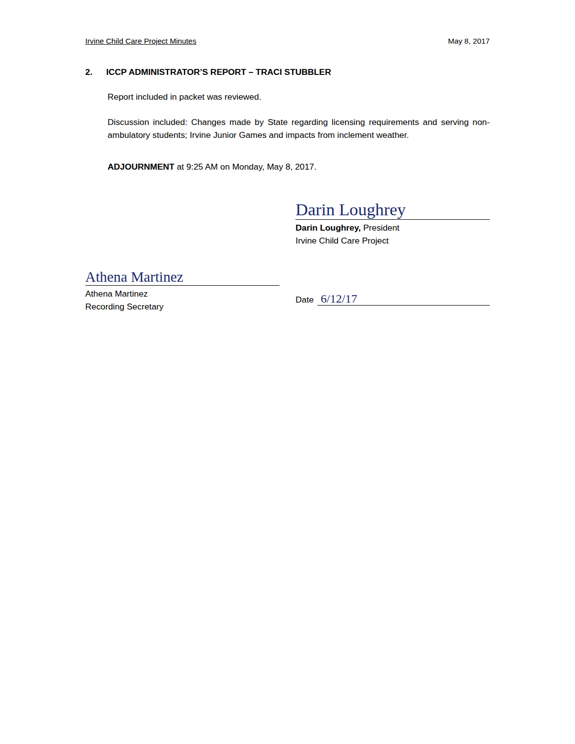Irvine Child Care Project Minutes May 8, 2017
2. ICCP ADMINISTRATOR’S REPORT – TRACI STUBBLER
Report included in packet was reviewed.
Discussion included: Changes made by State regarding licensing requirements and serving non-ambulatory students; Irvine Junior Games and impacts from inclement weather.
ADJOURNMENT at 9:25 AM on Monday, May 8, 2017.
Darin Loughrey
Darin Loughrey, President
Irvine Child Care Project
Athena Martinez
Athena Martinez
Recording Secretary
Date 6/12/17